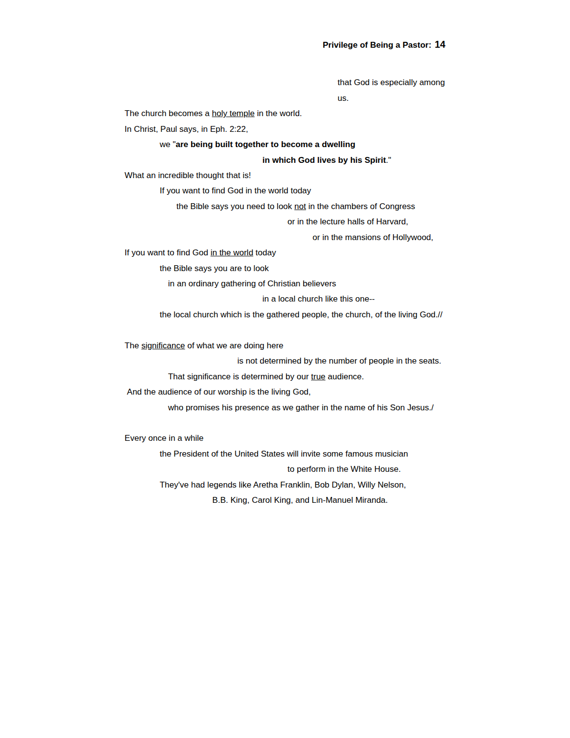Privilege of Being a Pastor:14
that God is especially among us.
The church becomes a holy temple in the world.
In Christ, Paul says, in Eph. 2:22,
we "are being built together to become a dwelling
in which God lives by his Spirit."
What an incredible thought that is!
If you want to find God in the world today
the Bible says you need to look not in the chambers of Congress
or in the lecture halls of Harvard,
or in the mansions of Hollywood,
If you want to find God in the world today
the Bible says you are to look
in an ordinary gathering of Christian believers
in a local church like this one--
the local church which is the gathered people, the church, of the living God.//
The significance of what we are doing here
is not determined by the number of people in the seats.
That significance is determined by our true audience.
And the audience of our worship is the living God,
who promises his presence as we gather in the name of his Son Jesus./
Every once in a while
the President of the United States will invite some famous musician
to perform in the White House.
They've had legends like Aretha Franklin, Bob Dylan, Willy Nelson,
B.B. King, Carol King, and Lin-Manuel Miranda.